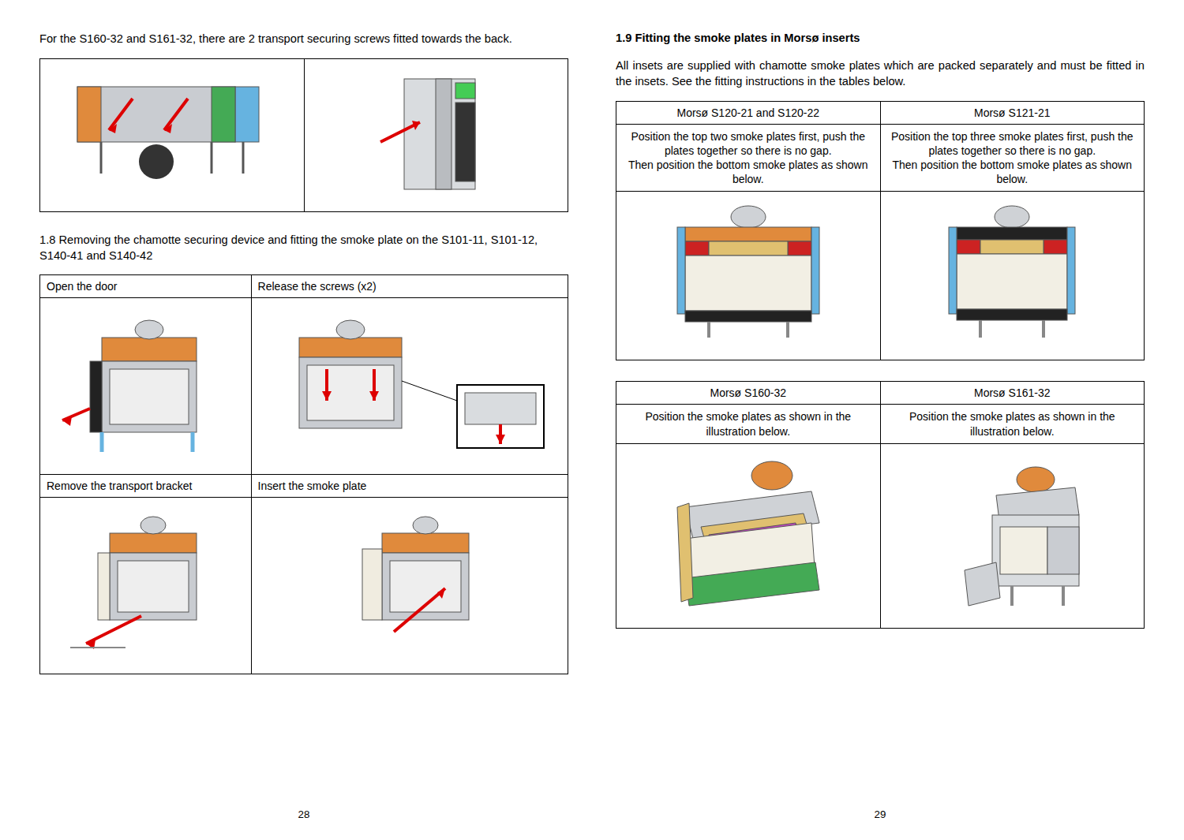For the S160-32 and S161-32, there are 2 transport securing screws fitted towards the back.
1.8 Removing the chamotte securing device and fitting the smoke plate on the S101-11, S101-12, S140-41 and S140-42
| Open the door | Release the screws (x2) |
| Remove the transport bracket | Insert the smoke plate |
28
1.9 Fitting the smoke plates in Morsø inserts
All insets are supplied with chamotte smoke plates which are packed separately and must be fitted in the insets. See the fitting instructions in the tables below.
| Morsø S120-21 and S120-22 | Morsø S121-21 |
| Position the top two smoke plates first, push the plates together so there is no gap. Then position the bottom smoke plates as shown below. | Position the top three smoke plates first, push the plates together so there is no gap. Then position the bottom smoke plates as shown below. |
| Morsø S160-32 | Morsø S161-32 |
| Position the smoke plates as shown in the illustration below. | Position the smoke plates as shown in the illustration below. |
29